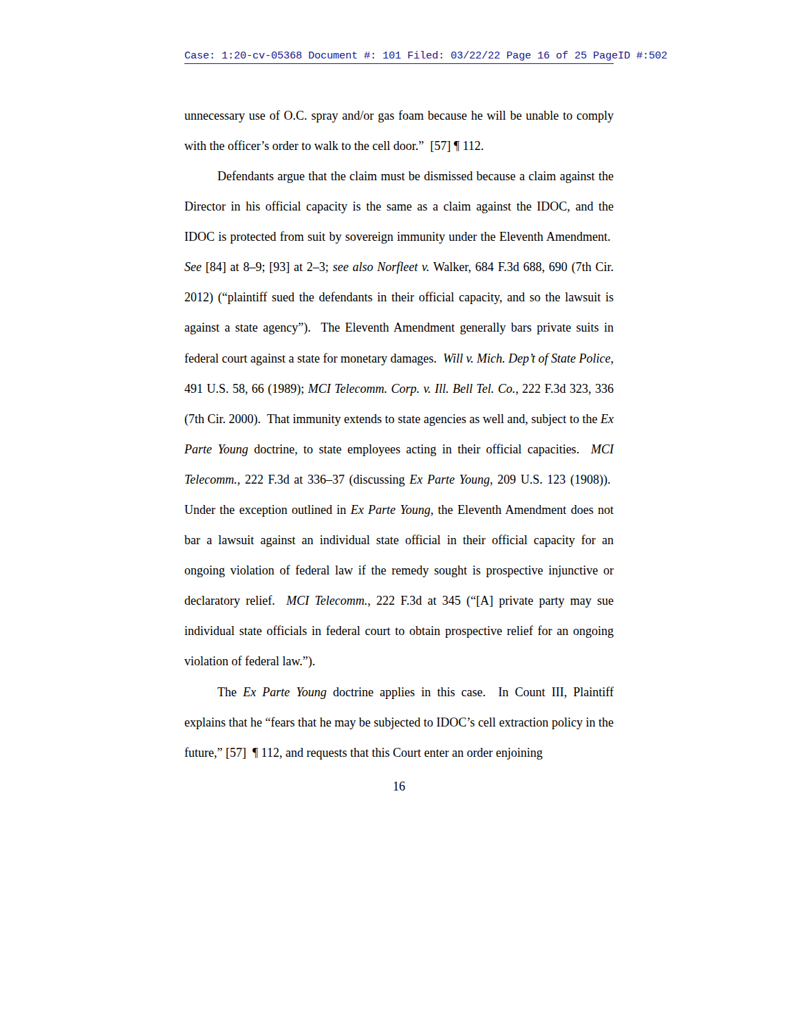Case: 1:20-cv-05368 Document #: 101 Filed: 03/22/22 Page 16 of 25 PageID #:502
unnecessary use of O.C. spray and/or gas foam because he will be unable to comply with the officer’s order to walk to the cell door.” [57] ¶ 112.
Defendants argue that the claim must be dismissed because a claim against the Director in his official capacity is the same as a claim against the IDOC, and the IDOC is protected from suit by sovereign immunity under the Eleventh Amendment. See [84] at 8–9; [93] at 2–3; see also Norfleet v. Walker, 684 F.3d 688, 690 (7th Cir. 2012) (“plaintiff sued the defendants in their official capacity, and so the lawsuit is against a state agency”). The Eleventh Amendment generally bars private suits in federal court against a state for monetary damages. Will v. Mich. Dep’t of State Police, 491 U.S. 58, 66 (1989); MCI Telecomm. Corp. v. Ill. Bell Tel. Co., 222 F.3d 323, 336 (7th Cir. 2000). That immunity extends to state agencies as well and, subject to the Ex Parte Young doctrine, to state employees acting in their official capacities. MCI Telecomm., 222 F.3d at 336–37 (discussing Ex Parte Young, 209 U.S. 123 (1908)). Under the exception outlined in Ex Parte Young, the Eleventh Amendment does not bar a lawsuit against an individual state official in their official capacity for an ongoing violation of federal law if the remedy sought is prospective injunctive or declaratory relief. MCI Telecomm., 222 F.3d at 345 (“[A] private party may sue individual state officials in federal court to obtain prospective relief for an ongoing violation of federal law.”).
The Ex Parte Young doctrine applies in this case. In Count III, Plaintiff explains that he “fears that he may be subjected to IDOC’s cell extraction policy in the future,” [57] ¶ 112, and requests that this Court enter an order enjoining
16